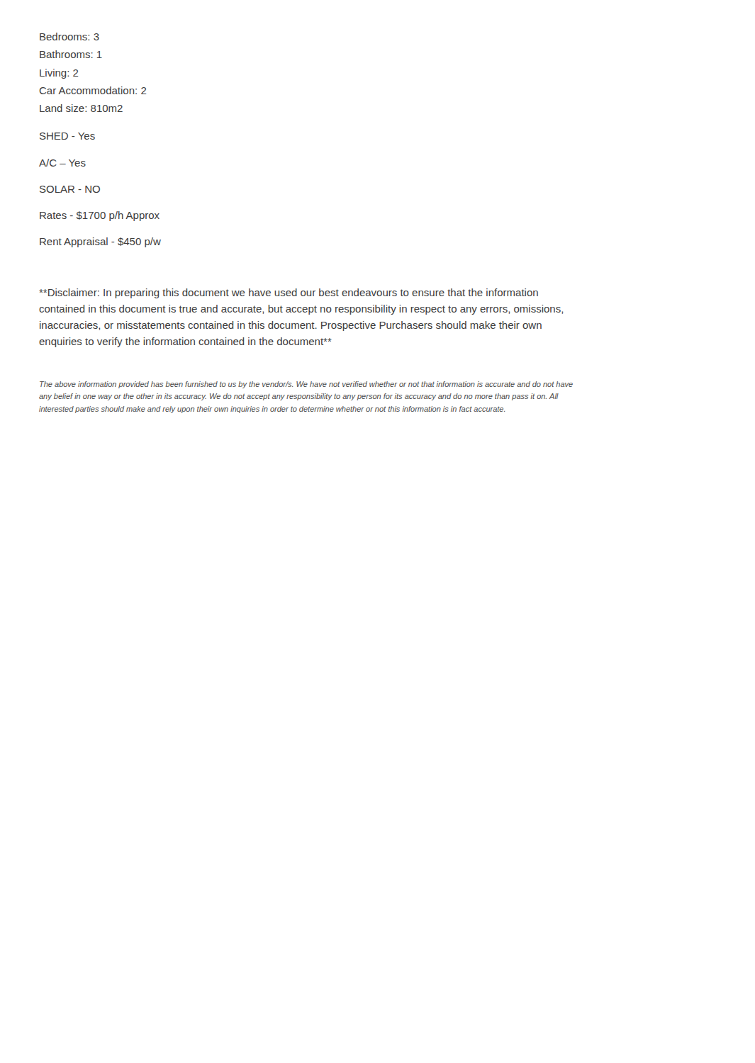Bedrooms: 3
Bathrooms: 1
Living: 2
Car Accommodation: 2
Land size: 810m2
SHED - Yes
A/C – Yes
SOLAR - NO
Rates - $1700 p/h Approx
Rent Appraisal - $450 p/w
**Disclaimer: In preparing this document we have used our best endeavours to ensure that the information contained in this document is true and accurate, but accept no responsibility in respect to any errors, omissions, inaccuracies, or misstatements contained in this document. Prospective Purchasers should make their own enquiries to verify the information contained in the document**
The above information provided has been furnished to us by the vendor/s. We have not verified whether or not that information is accurate and do not have any belief in one way or the other in its accuracy. We do not accept any responsibility to any person for its accuracy and do no more than pass it on. All interested parties should make and rely upon their own inquiries in order to determine whether or not this information is in fact accurate.